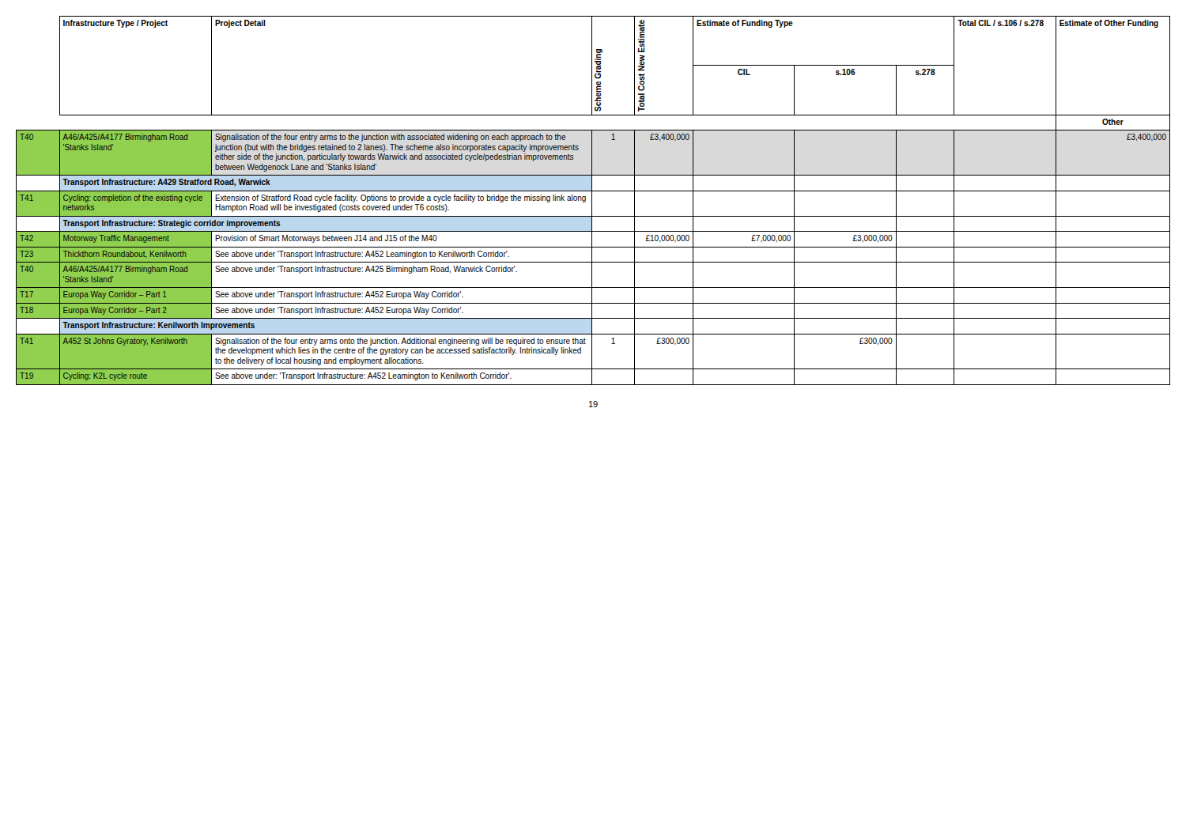| | Infrastructure Type / Project | Project Detail | Scheme Grading | Total Cost New Estimate | Estimate of Funding Type | Total CIL / s.106 / s.278 | Estimate of Other Funding |
| --- | --- | --- | --- | --- | --- | --- | --- |
| CIL | s.106 | s.278 |
| | | | | | | | | | Other |
| T40 | A46/A425/A4177 Birmingham Road 'Stanks Island' | Signalisation of the four entry arms to the junction with associated widening on each approach to the junction (but with the bridges retained to 2 lanes). The scheme also incorporates capacity improvements either side of the junction, particularly towards Warwick and associated cycle/pedestrian improvements between Wedgenock Lane and 'Stanks Island' | 1 | £3,400,000 | | | | | £3,400,000 |
| | Transport Infrastructure: A429 Stratford Road, Warwick | | | | | | | |
| T41 | Cycling: completion of the existing cycle networks | Extension of Stratford Road cycle facility. Options to provide a cycle facility to bridge the missing link along Hampton Road will be investigated (costs covered under T6 costs). | | | | | | | |
| | Transport Infrastructure: Strategic corridor improvements | | | | | | | |
| T42 | Motorway Traffic Management | Provision of Smart Motorways between J14 and J15 of the M40 | | £10,000,000 | £7,000,000 | £3,000,000 | | | |
| T23 | Thickthorn Roundabout, Kenilworth | See above under 'Transport Infrastructure: A452 Leamington to Kenilworth Corridor'. | | | | | | | |
| T40 | A46/A425/A4177 Birmingham Road 'Stanks Island' | See above under 'Transport Infrastructure: A425 Birmingham Road, Warwick Corridor'. | | | | | | | |
| T17 | Europa Way Corridor – Part 1 | See above under 'Transport Infrastructure: A452 Europa Way Corridor'. | | | | | | | |
| T18 | Europa Way Corridor – Part 2 | See above under 'Transport Infrastructure: A452 Europa Way Corridor'. | | | | | | | |
| | Transport Infrastructure: Kenilworth Improvements | | | | | | | |
| T41 | A452 St Johns Gyratory, Kenilworth | Signalisation of the four entry arms onto the junction. Additional engineering will be required to ensure that the development which lies in the centre of the gyratory can be accessed satisfactorily. Intrinsically linked to the delivery of local housing and employment allocations. | 1 | £300,000 | | £300,000 | | | |
| T19 | Cycling: K2L cycle route | See above under: 'Transport Infrastructure: A452 Leamington to Kenilworth Corridor'. | | | | | | | |
19